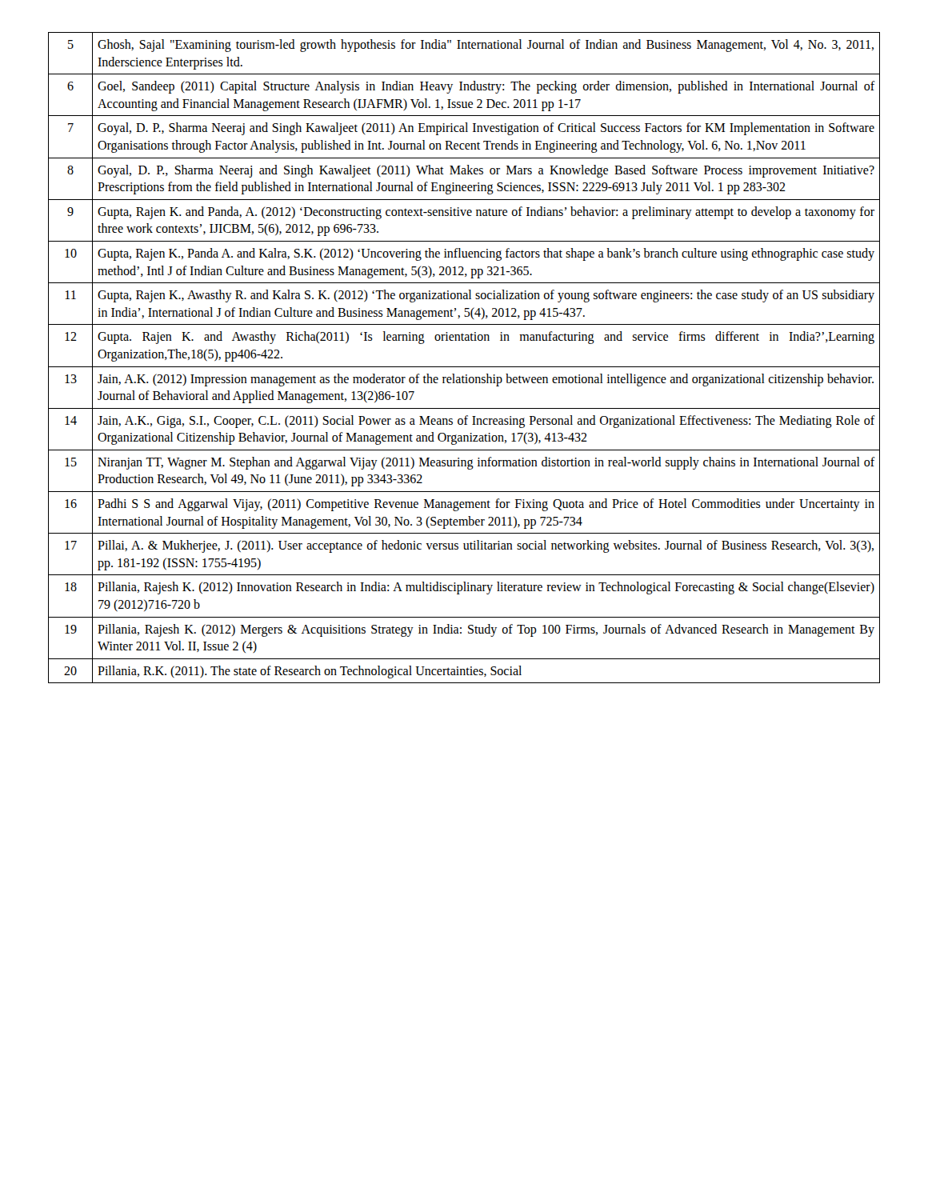| 5 | Ghosh, Sajal "Examining tourism-led growth hypothesis for India" International Journal of Indian and Business Management, Vol 4, No. 3, 2011, Inderscience Enterprises ltd. |
| 6 | Goel, Sandeep (2011) Capital Structure Analysis in Indian Heavy Industry: The pecking order dimension, published in International Journal of Accounting and Financial Management Research (IJAFMR) Vol. 1, Issue 2 Dec. 2011 pp 1-17 |
| 7 | Goyal, D. P., Sharma Neeraj and Singh Kawaljeet (2011) An Empirical Investigation of Critical Success Factors for KM Implementation in Software Organisations through Factor Analysis, published in Int. Journal on Recent Trends in Engineering and Technology, Vol. 6, No. 1,Nov 2011 |
| 8 | Goyal, D. P., Sharma Neeraj and Singh Kawaljeet (2011) What Makes or Mars a Knowledge Based Software Process improvement Initiative? Prescriptions from the field published in International Journal of Engineering Sciences, ISSN: 2229-6913 July 2011 Vol. 1 pp 283-302 |
| 9 | Gupta, Rajen K. and Panda, A. (2012) ‘Deconstructing context-sensitive nature of Indians’ behavior: a preliminary attempt to develop a taxonomy for three work contexts’, IJICBM, 5(6), 2012, pp 696-733. |
| 10 | Gupta, Rajen K., Panda A. and Kalra, S.K. (2012) ‘Uncovering the influencing factors that shape a bank’s branch culture using ethnographic case study method’, Intl J of Indian Culture and Business Management, 5(3), 2012, pp 321-365. |
| 11 | Gupta, Rajen K., Awasthy R. and Kalra S. K. (2012) ‘The organizational socialization of young software engineers: the case study of an US subsidiary in India’, International J of Indian Culture and Business Management’, 5(4), 2012, pp 415-437. |
| 12 | Gupta. Rajen K. and Awasthy Richa(2011) ‘Is learning orientation in manufacturing and service firms different in India?’,Learning Organization,The,18(5), pp406-422. |
| 13 | Jain, A.K. (2012) Impression management as the moderator of the relationship between emotional intelligence and organizational citizenship behavior. Journal of Behavioral and Applied Management, 13(2)86-107 |
| 14 | Jain, A.K., Giga, S.I., Cooper, C.L. (2011) Social Power as a Means of Increasing Personal and Organizational Effectiveness: The Mediating Role of Organizational Citizenship Behavior, Journal of Management and Organization, 17(3), 413-432 |
| 15 | Niranjan TT, Wagner M. Stephan and Aggarwal Vijay (2011) Measuring information distortion in real-world supply chains in International Journal of Production Research, Vol 49, No 11 (June 2011), pp 3343-3362 |
| 16 | Padhi S S and Aggarwal Vijay, (2011) Competitive Revenue Management for Fixing Quota and Price of Hotel Commodities under Uncertainty in International Journal of Hospitality Management, Vol 30, No. 3 (September 2011), pp 725-734 |
| 17 | Pillai, A. & Mukherjee, J. (2011). User acceptance of hedonic versus utilitarian social networking websites. Journal of Business Research, Vol. 3(3), pp. 181-192 (ISSN: 1755-4195) |
| 18 | Pillania, Rajesh K. (2012) Innovation Research in India: A multidisciplinary literature review in Technological Forecasting & Social change(Elsevier) 79 (2012)716-720 b |
| 19 | Pillania, Rajesh K. (2012) Mergers & Acquisitions Strategy in India: Study of Top 100 Firms, Journals of Advanced Research in Management By Winter 2011 Vol. II, Issue 2 (4) |
| 20 | Pillania, R.K. (2011). The state of Research on Technological Uncertainties, Social |